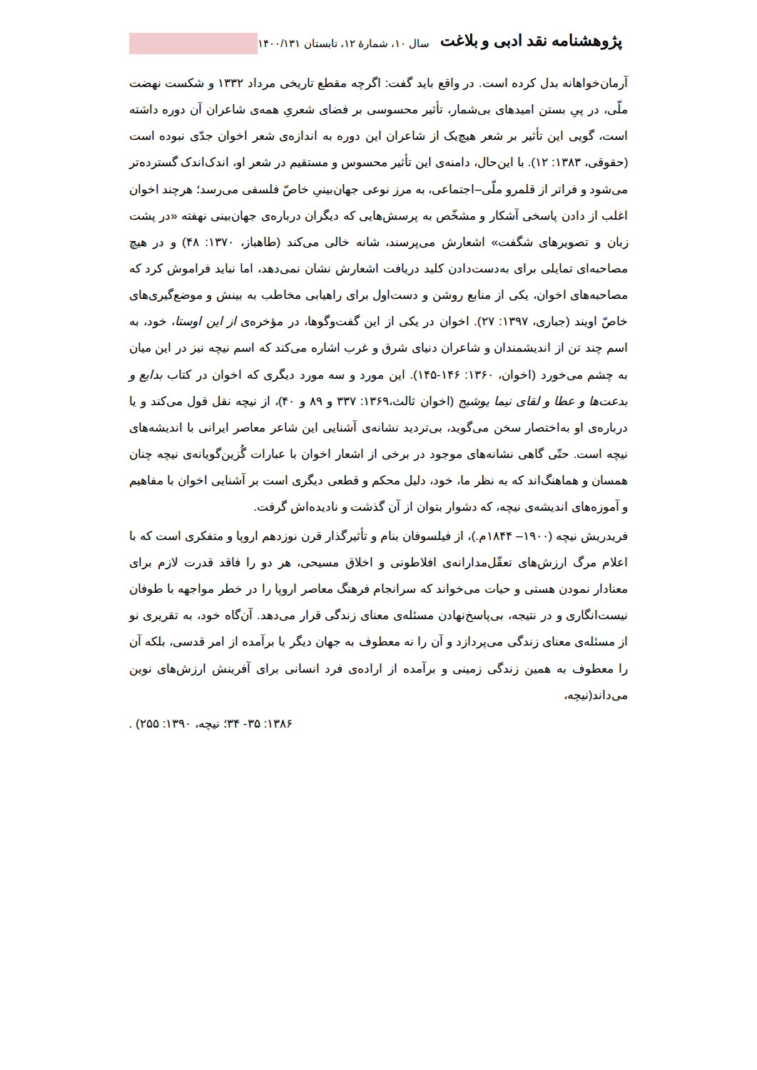پژوهشنامه نقد ادبی و بلاغت سال ۱۰، شمارۀ ۱۲، تابستان ۱۴۰۰/۱۳۱
آرمان‌خواهانه بدل کرده است. در واقع باید گفت: اگرچه مقطع تاریخی مرداد ۱۳۳۲ و شکست نهضت ملّی، در پیِ بستن امیدهای بی‌شمار، تأثیر محسوسی بر فضای شعریِ همه‌ی شاعران آن دوره داشته است، گویی این تأثیر بر شعر هیچ‌یک از شاعران این دوره به اندازه‌ی شعر اخوان جدّی نبوده است (حقوقی، ۱۳۸۳: ۱۲). با این‌حال، دامنه‌ی این تأثیر محسوس و مستقیم در شعر او، اندک‌اندک گسترده‌تر می‌شود و فراتر از قلمرو ملّی–اجتماعی، به مرز نوعی جهان‌بینیِ خاصّ فلسفی می‌رسد؛ هرچند اخوان اغلب از دادن پاسخی آشکار و مشخّص به پرسش‌هایی که دیگران درباره‌ی جهان‌بینی نهفته «در پشت زبان و تصویرهای شگفت» اشعارش می‌پرسند، شانه خالی می‌کند (طاهباز، ۱۳۷۰: ۴۸) و در هیچ مصاحبه‌ای تمایلی برای به‌دست‌دادن کلید دریافت اشعارش نشان نمی‌دهد، اما نباید فراموش کرد که مصاحبه‌های اخوان، یکی از منابع روشن و دست‌اول برای راهیابی مخاطب به بینش و موضع‌گیری‌های خاصّ اویند (جباری، ۱۳۹۷: ۲۷). اخوان در یکی از این گفت‌وگوها، در مؤخره‌ی از این اوستا، خود، به اسم چند تن از اندیشمندان و شاعران دنیای شرق و غرب اشاره می‌کند که اسم نیچه نیز در این میان به چشم می‌خورد (اخوان، ۱۳۶۰: ۱۴۶-۱۴۵). این مورد و سه مورد دیگری که اخوان در کتاب بدایع و بدعت‌ها و عطا و لقای نیما یوشیج (اخوان ثالث،۱۳۶۹: ۳۳۷ و ۸۹ و ۴۰)، از نیچه نقل قول می‌کند و یا درباره‌ی او به‌اختصار سخن می‌گوید، بی‌تردید نشانه‌ی آشنایی این شاعر معاصر ایرانی با اندیشه‌های نیچه است. حتّی گاهی نشانه‌های موجود در برخی از اشعار اخوان با عبارات گُزین‌گویانه‌ی نیچه چنان همسان و هماهنگ‌اند که به نظر ما، خود، دلیل محکم و قطعی دیگری است بر آشنایی اخوان با مفاهیم و آموزه‌های اندیشه‌ی نیچه، که دشوار بتوان از آن گذشت و نادیده‌اش گرفت.
فریدریش نیچه (۱۹۰۰– ۱۸۴۴م.)، از فیلسوفان بنام و تأثیرگذار قرن نوزدهم اروپا و متفکری است که با اعلام مرگ ارزش‌های تعقّل‌مدارانه‌ی افلاطونی و اخلاق مسیحی، هر دو را فاقد قدرت لازم برای معنادار نمودن هستی و حیات می‌خواند که سرانجام فرهنگ معاصر اروپا را در خطر مواجهه با طوفان نیست‌انگاری و در نتیجه، بی‌پاسخ‌نهادن مسئله‌ی معنای زندگی قرار می‌دهد. آن‌گاه خود، به تقریری نو از مسئله‌ی معنای زندگی می‌پردازد و آن را نه معطوف به جهان دیگر یا برآمده از امر قدسی، بلکه آن را معطوف به همین زندگی زمینی و برآمده از اراده‌ی فرد انسانی برای آفرینش ارزش‌های نوین می‌داند(نیچه،
۱۳۸۶: ۳۵- ۳۴؛ نیچه، ۱۳۹۰: ۲۵۵) .